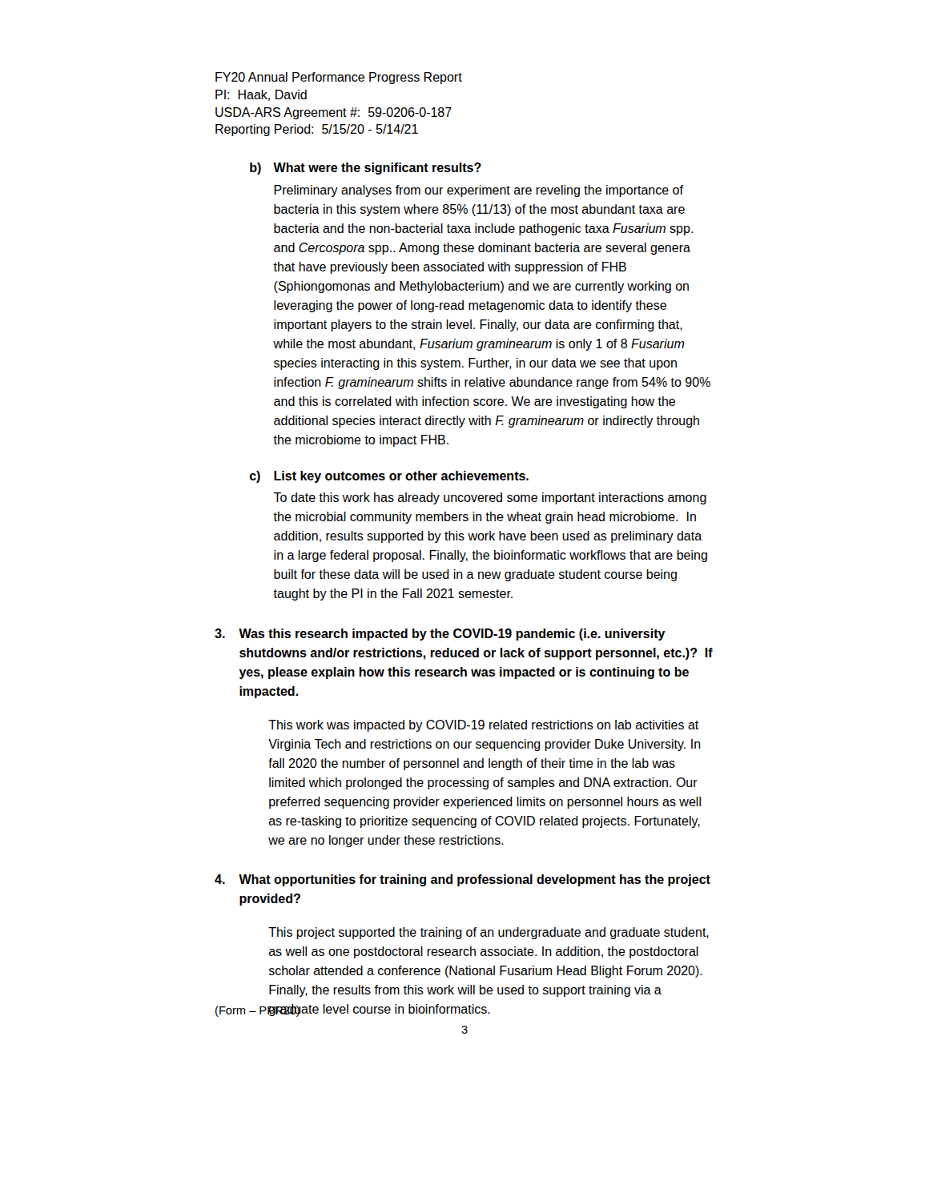FY20 Annual Performance Progress Report
PI: Haak, David
USDA-ARS Agreement #: 59-0206-0-187
Reporting Period: 5/15/20 - 5/14/21
b) What were the significant results?
Preliminary analyses from our experiment are reveling the importance of bacteria in this system where 85% (11/13) of the most abundant taxa are bacteria and the non-bacterial taxa include pathogenic taxa Fusarium spp. and Cercospora spp.. Among these dominant bacteria are several genera that have previously been associated with suppression of FHB (Sphiongomonas and Methylobacterium) and we are currently working on leveraging the power of long-read metagenomic data to identify these important players to the strain level. Finally, our data are confirming that, while the most abundant, Fusarium graminearum is only 1 of 8 Fusarium species interacting in this system. Further, in our data we see that upon infection F. graminearum shifts in relative abundance range from 54% to 90% and this is correlated with infection score. We are investigating how the additional species interact directly with F. graminearum or indirectly through the microbiome to impact FHB.
c) List key outcomes or other achievements.
To date this work has already uncovered some important interactions among the microbial community members in the wheat grain head microbiome. In addition, results supported by this work have been used as preliminary data in a large federal proposal. Finally, the bioinformatic workflows that are being built for these data will be used in a new graduate student course being taught by the PI in the Fall 2021 semester.
3. Was this research impacted by the COVID-19 pandemic (i.e. university shutdowns and/or restrictions, reduced or lack of support personnel, etc.)? If yes, please explain how this research was impacted or is continuing to be impacted.
This work was impacted by COVID-19 related restrictions on lab activities at Virginia Tech and restrictions on our sequencing provider Duke University. In fall 2020 the number of personnel and length of their time in the lab was limited which prolonged the processing of samples and DNA extraction. Our preferred sequencing provider experienced limits on personnel hours as well as re-tasking to prioritize sequencing of COVID related projects. Fortunately, we are no longer under these restrictions.
4. What opportunities for training and professional development has the project provided?
This project supported the training of an undergraduate and graduate student, as well as one postdoctoral research associate. In addition, the postdoctoral scholar attended a conference (National Fusarium Head Blight Forum 2020). Finally, the results from this work will be used to support training via a graduate level course in bioinformatics.
(Form – PPR20)
3